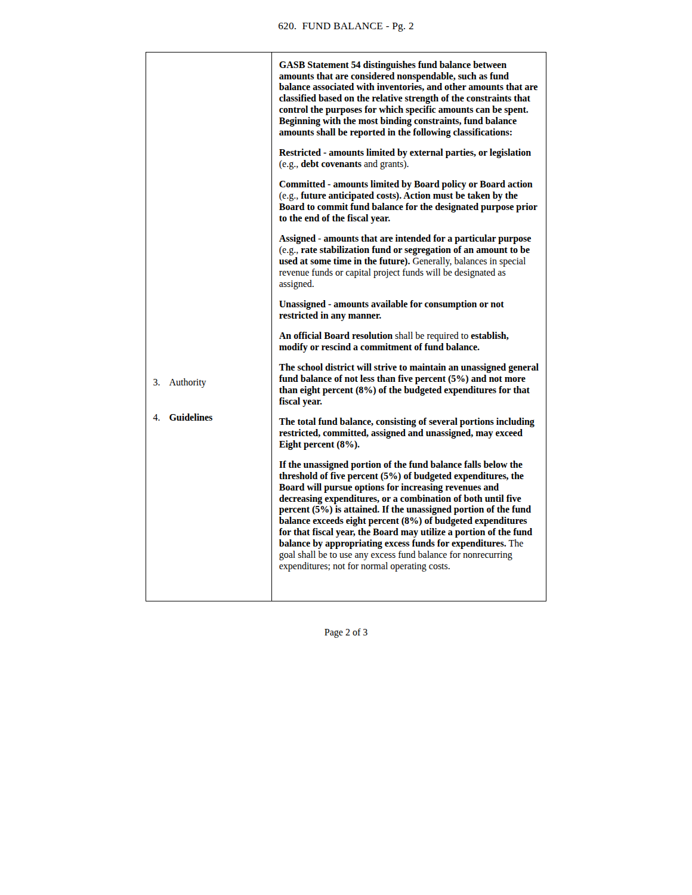620. FUND BALANCE - Pg. 2
| 3. Authority 4. Guidelines | GASB Statement 54 distinguishes fund balance between amounts that are considered nonspendable, such as fund balance associated with inventories, and other amounts that are classified based on the relative strength of the constraints that control the purposes for which specific amounts can be spent. Beginning with the most binding constraints, fund balance amounts shall be reported in the following classifications: Restricted - amounts limited by external parties, or legislation (e.g., debt covenants and grants). Committed - amounts limited by Board policy or Board action (e.g., future anticipated costs). Action must be taken by the Board to commit fund balance for the designated purpose prior to the end of the fiscal year. Assigned - amounts that are intended for a particular purpose (e.g., rate stabilization fund or segregation of an amount to be used at some time in the future). Generally, balances in special revenue funds or capital project funds will be designated as assigned. Unassigned - amounts available for consumption or not restricted in any manner. An official Board resolution shall be required to establish, modify or rescind a commitment of fund balance. The school district will strive to maintain an unassigned general fund balance of not less than five percent (5%) and not more than eight percent (8%) of the budgeted expenditures for that fiscal year. The total fund balance, consisting of several portions including restricted, committed, assigned and unassigned, may exceed Eight percent (8%). If the unassigned portion of the fund balance falls below the threshold of five percent (5%) of budgeted expenditures, the Board will pursue options for increasing revenues and decreasing expenditures, or a combination of both until five percent (5%) is attained. If the unassigned portion of the fund balance exceeds eight percent (8%) of budgeted expenditures for that fiscal year, the Board may utilize a portion of the fund balance by appropriating excess funds for expenditures. The goal shall be to use any excess fund balance for nonrecurring expenditures; not for normal operating costs. |
Page 2 of 3